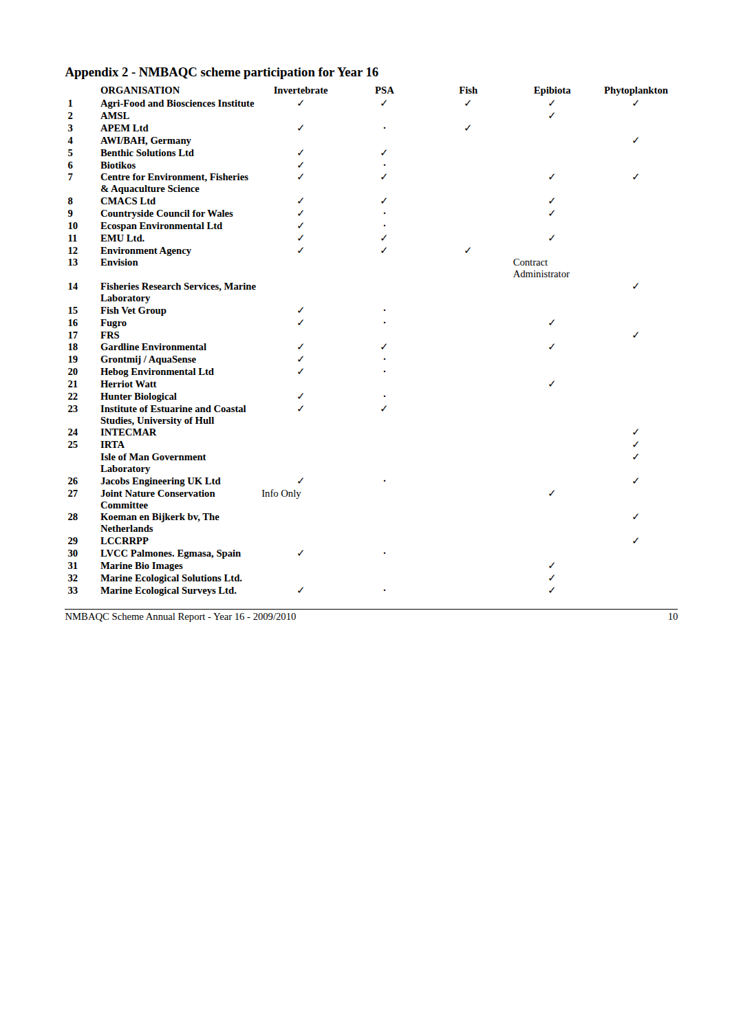Appendix 2 - NMBAQC scheme participation for Year 16
| | ORGANISATION | Invertebrate | PSA | Fish | Epibiota | Phytoplankton |
| --- | --- | --- | --- | --- | --- | --- |
| 1 | Agri-Food and Biosciences Institute | | | | | |
| 2 | AMSL | | | | | |
| 3 | APEM Ltd | | | | | |
| 4 | AWI/BAH, Germany | | | | | |
| 5 | Benthic Solutions Ltd | | | | | |
| 6 | Biotikos | | | | | |
| 7 | Centre for Environment, Fisheries & Aquaculture Science | | | | | |
| 8 | CMACS Ltd | | | | | |
| 9 | Countryside Council for Wales | | | | | |
| 10 | Ecospan Environmental Ltd | | | | | |
| 11 | EMU Ltd. | | | | | |
| 12 | Environment Agency | | | | | |
| 13 | Envision | | | | Contract Administrator | |
| 14 | Fisheries Research Services, Marine Laboratory | | | | | |
| 15 | Fish Vet Group | | | | | |
| 16 | Fugro | | | | | |
| 17 | FRS | | | | | |
| 18 | Gardline Environmental | | | | | |
| 19 | Grontmij / AquaSense | | | | | |
| 20 | Hebog Environmental Ltd | | | | | |
| 21 | Herriot Watt | | | | | |
| 22 | Hunter Biological | | | | | |
| 23 | Institute of Estuarine and Coastal Studies, University of Hull | | | | | |
| 24 | INTECMAR | | | | | |
| 25 | IRTA | | | | | |
| | Isle of Man Government Laboratory | | | | | |
| 26 | Jacobs Engineering UK Ltd | | | | | |
| 27 | Joint Nature Conservation Committee | Info Only | | | | |
| 28 | Koeman en Bijkerk bv, The Netherlands | | | | | |
| 29 | LCCRRPP | | | | | |
| 30 | LVCC Palmones. Egmasa, Spain | | | | | |
| 31 | Marine Bio Images | | | | | |
| 32 | Marine Ecological Solutions Ltd. | | | | | |
| 33 | Marine Ecological Surveys Ltd. | | | | | |
NMBAQC Scheme Annual Report - Year 16 - 2009/2010 10